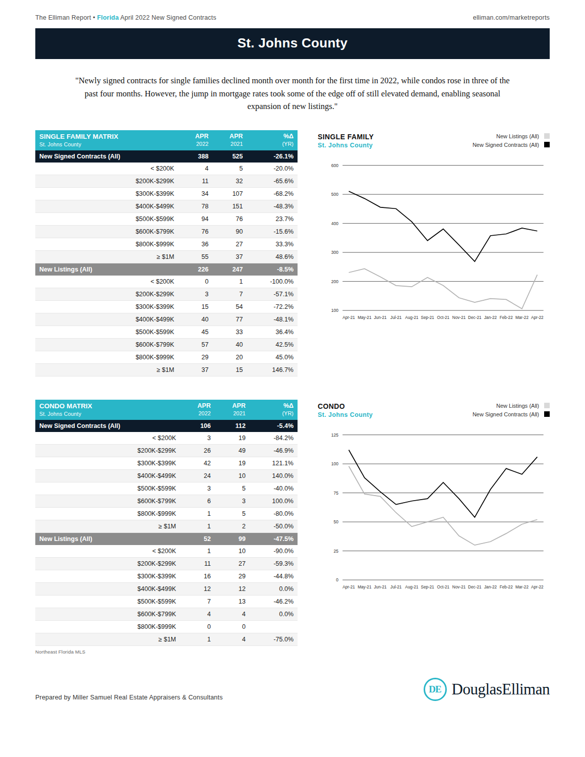The Elliman Report • Florida April 2022 New Signed Contracts
elliman.com/marketreports
St. Johns County
"Newly signed contracts for single families declined month over month for the first time in 2022, while condos rose in three of the past four months. However, the jump in mortgage rates took some of the edge off of still elevated demand, enabling seasonal expansion of new listings."
| SINGLE FAMILY MATRIX St. Johns County | APR 2022 | APR 2021 | %Δ (YR) |
| --- | --- | --- | --- |
| New Signed Contracts (All) | 388 | 525 | -26.1% |
| < $200K | 4 | 5 | -20.0% |
| $200K-$299K | 11 | 32 | -65.6% |
| $300K-$399K | 34 | 107 | -68.2% |
| $400K-$499K | 78 | 151 | -48.3% |
| $500K-$599K | 94 | 76 | 23.7% |
| $600K-$799K | 76 | 90 | -15.6% |
| $800K-$999K | 36 | 27 | 33.3% |
| ≥ $1M | 55 | 37 | 48.6% |
| New Listings (All) | 226 | 247 | -8.5% |
| < $200K | 0 | 1 | -100.0% |
| $200K-$299K | 3 | 7 | -57.1% |
| $300K-$399K | 15 | 54 | -72.2% |
| $400K-$499K | 40 | 77 | -48.1% |
| $500K-$599K | 45 | 33 | 36.4% |
| $600K-$799K | 57 | 40 | 42.5% |
| $800K-$999K | 29 | 20 | 45.0% |
| ≥ $1M | 37 | 15 | 146.7% |
SINGLE FAMILYSt. Johns County
New Listings (All)
New Signed Contracts (All)
600 500 400 300 200 100 Apr-21 May-21 Jun-21 Jul-21 Aug-21 Sep-21 Oct-21 Nov-21 Dec-21 Jan-22 Feb-22 Mar-22 Apr-22
| CONDO MATRIX St. Johns County | APR 2022 | APR 2021 | %Δ (YR) |
| --- | --- | --- | --- |
| New Signed Contracts (All) | 106 | 112 | -5.4% |
| < $200K | 3 | 19 | -84.2% |
| $200K-$299K | 26 | 49 | -46.9% |
| $300K-$399K | 42 | 19 | 121.1% |
| $400K-$499K | 24 | 10 | 140.0% |
| $500K-$599K | 3 | 5 | -40.0% |
| $600K-$799K | 6 | 3 | 100.0% |
| $800K-$999K | 1 | 5 | -80.0% |
| ≥ $1M | 1 | 2 | -50.0% |
| New Listings (All) | 52 | 99 | -47.5% |
| < $200K | 1 | 10 | -90.0% |
| $200K-$299K | 11 | 27 | -59.3% |
| $300K-$399K | 16 | 29 | -44.8% |
| $400K-$499K | 12 | 12 | 0.0% |
| $500K-$599K | 7 | 13 | -46.2% |
| $600K-$799K | 4 | 4 | 0.0% |
| $800K-$999K | 0 | 0 | |
| ≥ $1M | 1 | 4 | -75.0% |
Northeast Florida MLS
CONDOSt. Johns County
New Listings (All)
New Signed Contracts (All)
125 100 75 50 25 0 Apr-21 May-21 Jun-21 Jul-21 Aug-21 Sep-21 Oct-21 Nov-21 Dec-21 Jan-22 Feb-22 Mar-22 Apr-22
Prepared by Miller Samuel Real Estate Appraisers & Consultants
DE
DouglasElliman